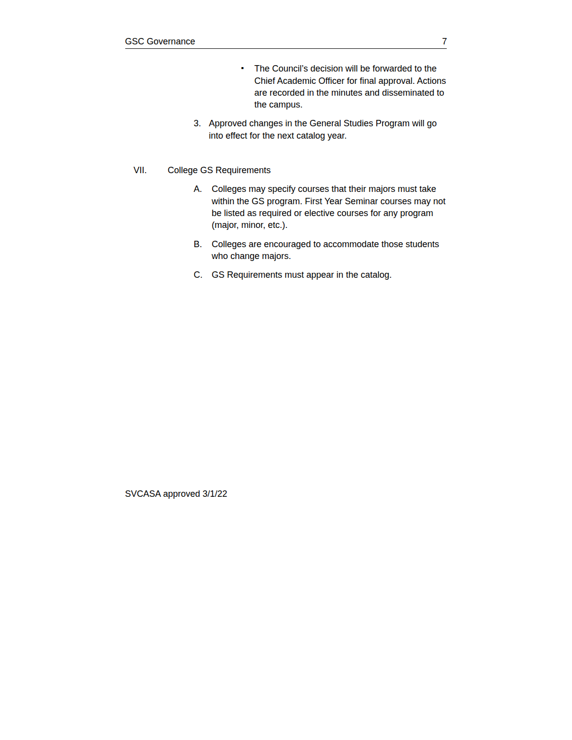GSC Governance
7
The Council’s decision will be forwarded to the Chief Academic Officer for final approval. Actions are recorded in the minutes and disseminated to the campus.
3. Approved changes in the General Studies Program will go into effect for the next catalog year.
VII.
College GS Requirements
A. Colleges may specify courses that their majors must take within the GS program. First Year Seminar courses may not be listed as required or elective courses for any program (major, minor, etc.).
B. Colleges are encouraged to accommodate those students who change majors.
C. GS Requirements must appear in the catalog.
SVCASA approved 3/1/22